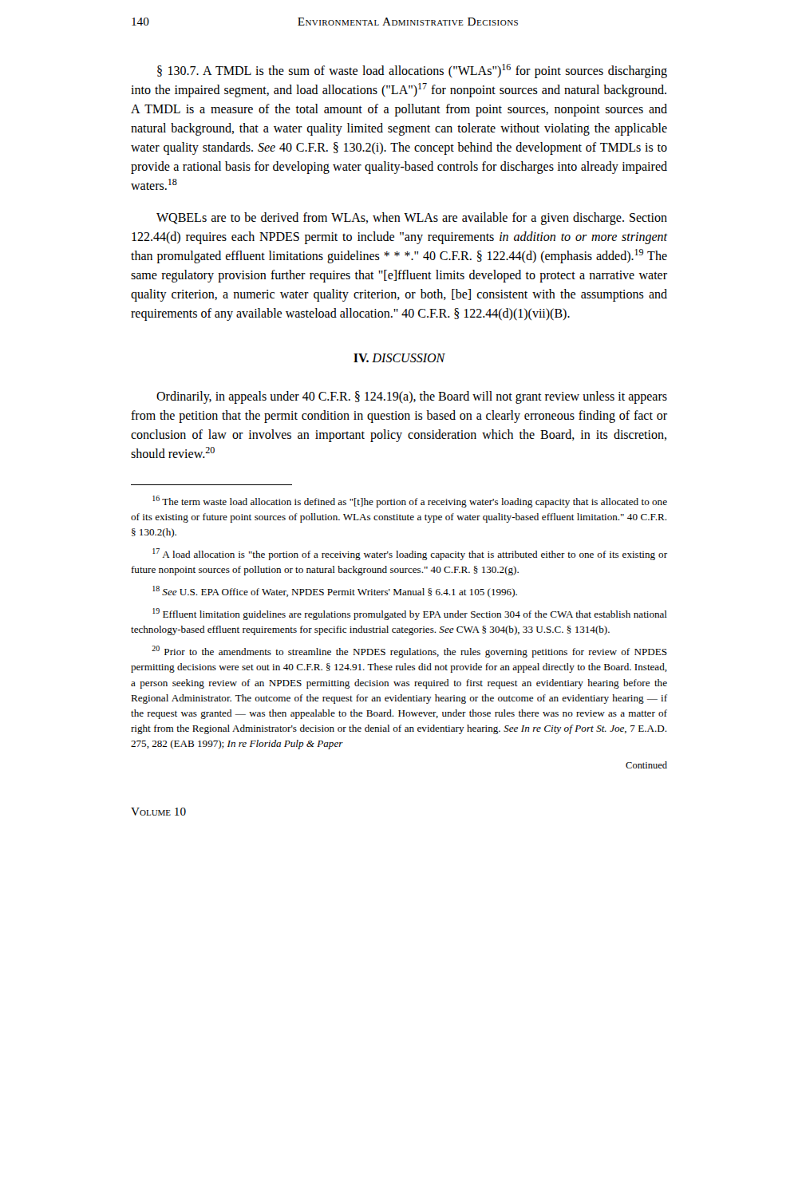140 Environmental Administrative Decisions
§ 130.7. A TMDL is the sum of waste load allocations ("WLAs")16 for point sources discharging into the impaired segment, and load allocations ("LA")17 for nonpoint sources and natural background. A TMDL is a measure of the total amount of a pollutant from point sources, nonpoint sources and natural background, that a water quality limited segment can tolerate without violating the applicable water quality standards. See 40 C.F.R. § 130.2(i). The concept behind the development of TMDLs is to provide a rational basis for developing water quality-based controls for discharges into already impaired waters.18
WQBELs are to be derived from WLAs, when WLAs are available for a given discharge. Section 122.44(d) requires each NPDES permit to include "any requirements in addition to or more stringent than promulgated effluent limitations guidelines * * *." 40 C.F.R. § 122.44(d) (emphasis added).19 The same regulatory provision further requires that "[e]ffluent limits developed to protect a narrative water quality criterion, a numeric water quality criterion, or both, [be] consistent with the assumptions and requirements of any available wasteload allocation." 40 C.F.R. § 122.44(d)(1)(vii)(B).
IV. DISCUSSION
Ordinarily, in appeals under 40 C.F.R. § 124.19(a), the Board will not grant review unless it appears from the petition that the permit condition in question is based on a clearly erroneous finding of fact or conclusion of law or involves an important policy consideration which the Board, in its discretion, should review.20
16 The term waste load allocation is defined as "[t]he portion of a receiving water's loading capacity that is allocated to one of its existing or future point sources of pollution. WLAs constitute a type of water quality-based effluent limitation." 40 C.F.R. § 130.2(h).
17 A load allocation is "the portion of a receiving water's loading capacity that is attributed either to one of its existing or future nonpoint sources of pollution or to natural background sources." 40 C.F.R. § 130.2(g).
18 See U.S. EPA Office of Water, NPDES Permit Writers' Manual § 6.4.1 at 105 (1996).
19 Effluent limitation guidelines are regulations promulgated by EPA under Section 304 of the CWA that establish national technology-based effluent requirements for specific industrial categories. See CWA § 304(b), 33 U.S.C. § 1314(b).
20 Prior to the amendments to streamline the NPDES regulations, the rules governing petitions for review of NPDES permitting decisions were set out in 40 C.F.R. § 124.91. These rules did not provide for an appeal directly to the Board. Instead, a person seeking review of an NPDES permitting decision was required to first request an evidentiary hearing before the Regional Administrator. The outcome of the request for an evidentiary hearing or the outcome of an evidentiary hearing — if the request was granted — was then appealable to the Board. However, under those rules there was no review as a matter of right from the Regional Administrator's decision or the denial of an evidentiary hearing. See In re City of Port St. Joe, 7 E.A.D. 275, 282 (EAB 1997); In re Florida Pulp & Paper
Continued
Volume 10